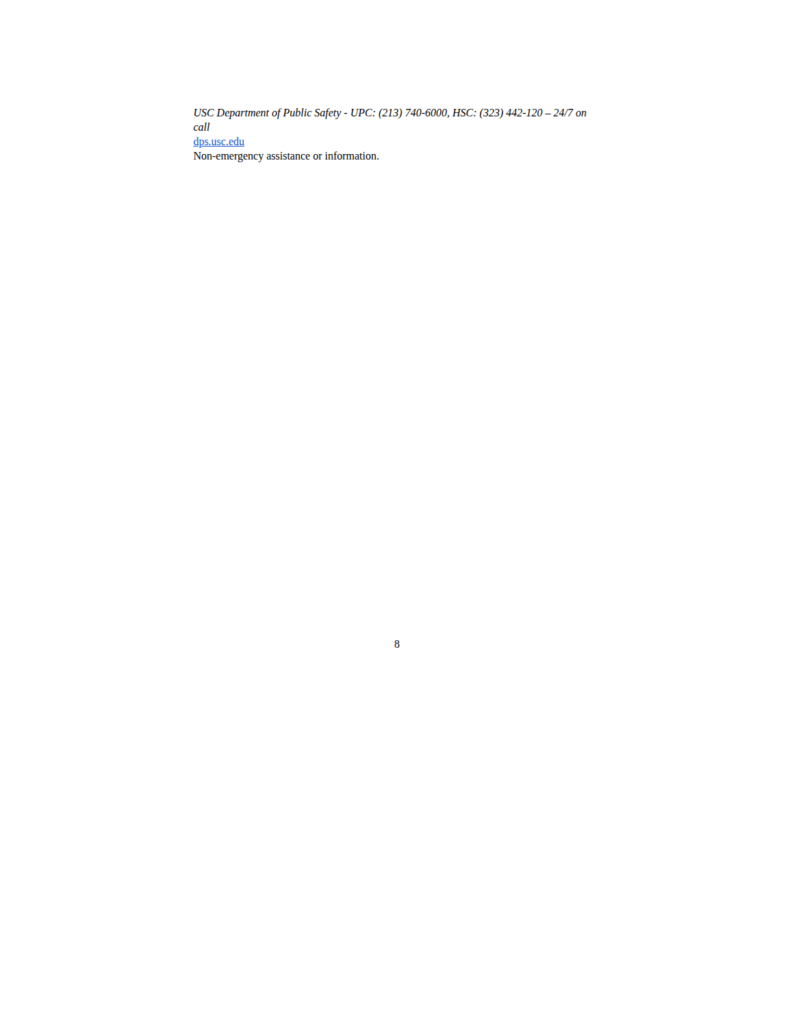USC Department of Public Safety - UPC: (213) 740-6000, HSC: (323) 442-120 – 24/7 on call
dps.usc.edu
Non-emergency assistance or information.
8